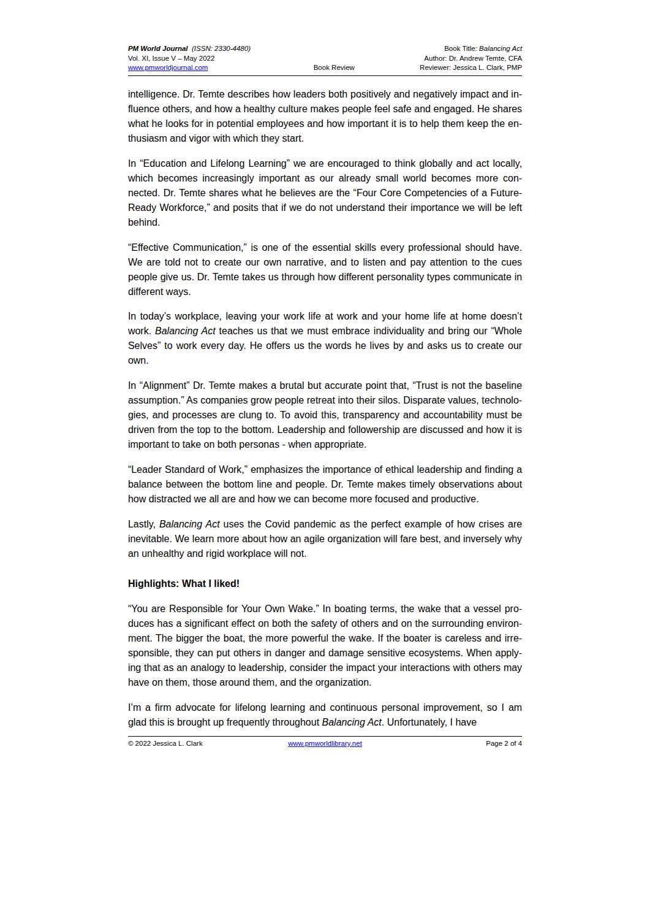| PM World Journal (ISSN: 2330-4480) | | Book Title : Balancing Act |
| Vol. XI, Issue V – May 2022 | | Author: Dr. Andrew Temte, CFA |
| www.pmworldjournal.com | Book Review | Reviewer: Jessica L. Clark, PMP |
intelligence. Dr. Temte describes how leaders both positively and negatively impact and influence others, and how a healthy culture makes people feel safe and engaged. He shares what he looks for in potential employees and how important it is to help them keep the enthusiasm and vigor with which they start.
In “Education and Lifelong Learning” we are encouraged to think globally and act locally, which becomes increasingly important as our already small world becomes more connected. Dr. Temte shares what he believes are the “Four Core Competencies of a Future-Ready Workforce,” and posits that if we do not understand their importance we will be left behind.
“Effective Communication,” is one of the essential skills every professional should have. We are told not to create our own narrative, and to listen and pay attention to the cues people give us. Dr. Temte takes us through how different personality types communicate in different ways.
In today’s workplace, leaving your work life at work and your home life at home doesn’t work. Balancing Act teaches us that we must embrace individuality and bring our “Whole Selves” to work every day. He offers us the words he lives by and asks us to create our own.
In “Alignment” Dr. Temte makes a brutal but accurate point that, “Trust is not the baseline assumption.” As companies grow people retreat into their silos. Disparate values, technologies, and processes are clung to. To avoid this, transparency and accountability must be driven from the top to the bottom. Leadership and followership are discussed and how it is important to take on both personas - when appropriate.
“Leader Standard of Work,” emphasizes the importance of ethical leadership and finding a balance between the bottom line and people. Dr. Temte makes timely observations about how distracted we all are and how we can become more focused and productive.
Lastly, Balancing Act uses the Covid pandemic as the perfect example of how crises are inevitable. We learn more about how an agile organization will fare best, and inversely why an unhealthy and rigid workplace will not.
Highlights: What I liked!
“You are Responsible for Your Own Wake.” In boating terms, the wake that a vessel produces has a significant effect on both the safety of others and on the surrounding environment. The bigger the boat, the more powerful the wake. If the boater is careless and irresponsible, they can put others in danger and damage sensitive ecosystems. When applying that as an analogy to leadership, consider the impact your interactions with others may have on them, those around them, and the organization.
I’m a firm advocate for lifelong learning and continuous personal improvement, so I am glad this is brought up frequently throughout Balancing Act. Unfortunately, I have
| © 2022 Jessica L. Clark | www.pmworldlibrary.net | Page 2 of 4 |